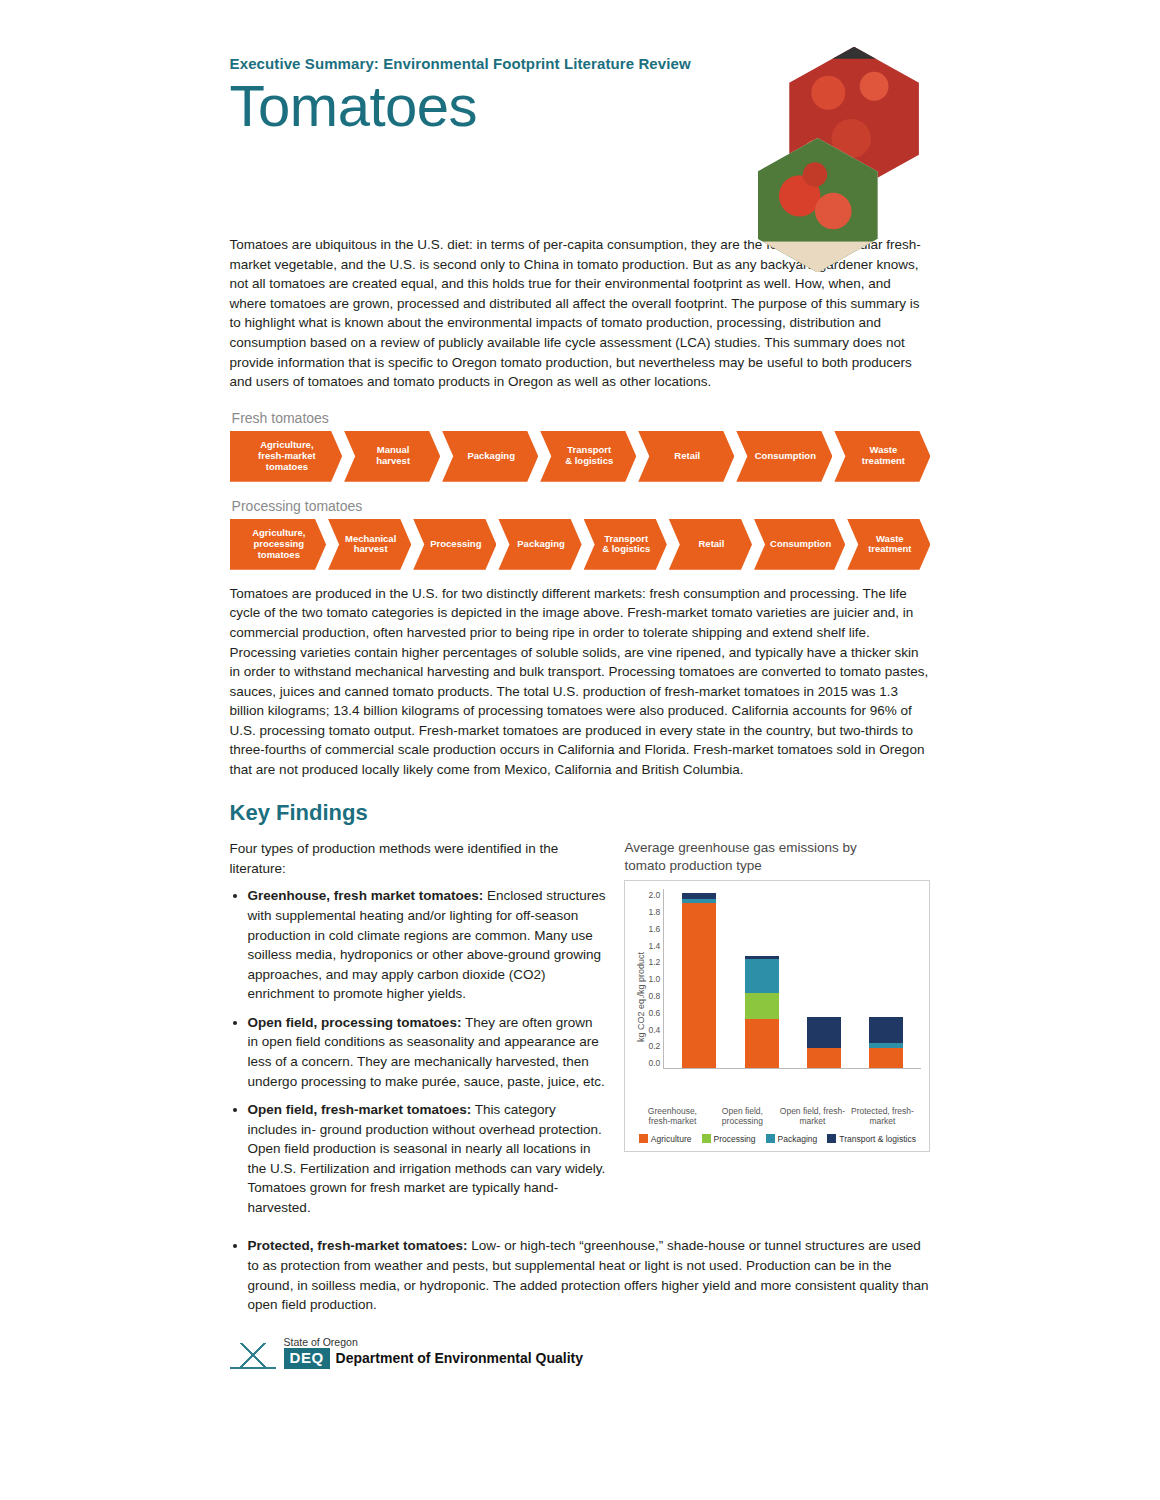Executive Summary: Environmental Footprint Literature Review
Tomatoes
Tomatoes are ubiquitous in the U.S. diet: in terms of per-capita consumption, they are the fourth most popular fresh-market vegetable, and the U.S. is second only to China in tomato production. But as any backyard gardener knows, not all tomatoes are created equal, and this holds true for their environmental footprint as well. How, when, and where tomatoes are grown, processed and distributed all affect the overall footprint. The purpose of this summary is to highlight what is known about the environmental impacts of tomato production, processing, distribution and consumption based on a review of publicly available life cycle assessment (LCA) studies. This summary does not provide information that is specific to Oregon tomato production, but nevertheless may be useful to both producers and users of tomatoes and tomato products in Oregon as well as other locations.
Fresh tomatoes
Agriculture,
fresh-market
tomatoes
Manual
harvest
Packaging
Transport
& logistics
Retail
Consumption
Waste
treatment
Processing tomatoes
Agriculture,
processing
tomatoes
Mechanical
harvest
Processing
Packaging
Transport
& logistics
Retail
Consumption
Waste
treatment
Tomatoes are produced in the U.S. for two distinctly different markets: fresh consumption and processing. The life cycle of the two tomato categories is depicted in the image above. Fresh-market tomato varieties are juicier and, in commercial production, often harvested prior to being ripe in order to tolerate shipping and extend shelf life. Processing varieties contain higher percentages of soluble solids, are vine ripened, and typically have a thicker skin in order to withstand mechanical harvesting and bulk transport. Processing tomatoes are converted to tomato pastes, sauces, juices and canned tomato products. The total U.S. production of fresh-market tomatoes in 2015 was 1.3 billion kilograms; 13.4 billion kilograms of processing tomatoes were also produced. California accounts for 96% of U.S. processing tomato output. Fresh-market tomatoes are produced in every state in the country, but two-thirds to three-fourths of commercial scale production occurs in California and Florida. Fresh-market tomatoes sold in Oregon that are not produced locally likely come from Mexico, California and British Columbia.
Key Findings
Four types of production methods were identified in the literature:
Greenhouse, fresh market tomatoes: Enclosed structures with supplemental heating and/or lighting for off-season production in cold climate regions are common. Many use soilless media, hydroponics or other above-ground growing approaches, and may apply carbon dioxide (CO2) enrichment to promote higher yields.
Open field, processing tomatoes: They are often grown in open field conditions as seasonality and appearance are less of a concern. They are mechanically harvested, then undergo processing to make purée, sauce, paste, juice, etc.
Open field, fresh-market tomatoes: This category includes in- ground production without overhead protection. Open field production is seasonal in nearly all locations in the U.S. Fertilization and irrigation methods can vary widely. Tomatoes grown for fresh market are typically hand-harvested.
Average greenhouse gas emissions by
tomato production type
kg CO2 eq./kg product
2.01.81.61.4 1.21.00.80.6 0.40.20.0
Greenhouse,
fresh-market Open field,
processing Open field, fresh-
market Protected, fresh-
market
Agriculture Processing Packaging Transport & logistics
Protected, fresh-market tomatoes: Low- or high-tech “greenhouse,” shade-house or tunnel structures are used to as protection from weather and pests, but supplemental heat or light is not used. Production can be in the ground, in soilless media, or hydroponic. The added protection offers higher yield and more consistent quality than open field production.
State of Oregon
DEQ Department of Environmental Quality